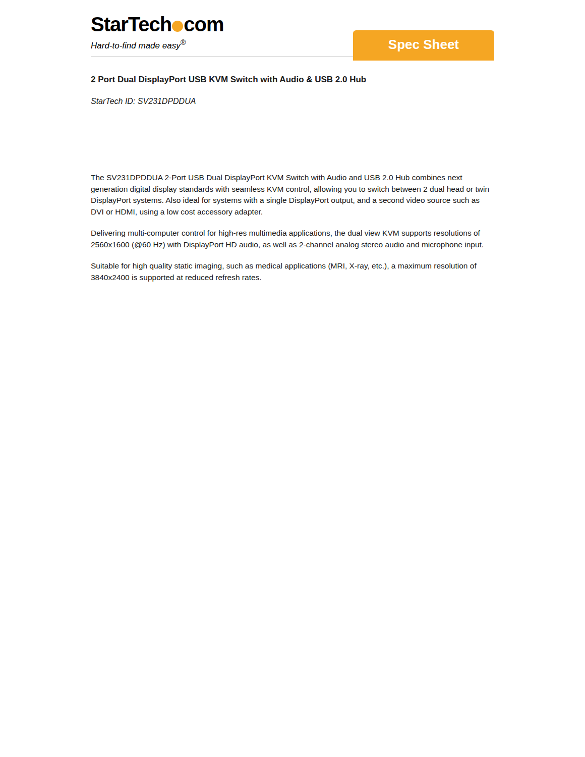StarTech com
Hard-to-find made easy®
Spec Sheet
2 Port Dual DisplayPort USB KVM Switch with Audio & USB 2.0 Hub
StarTech ID: SV231DPDDUA
The SV231DPDDUA 2-Port USB Dual DisplayPort KVM Switch with Audio and USB 2.0 Hub combines next generation digital display standards with seamless KVM control, allowing you to switch between 2 dual head or twin DisplayPort systems. Also ideal for systems with a single DisplayPort output, and a second video source such as DVI or HDMI, using a low cost accessory adapter.
Delivering multi-computer control for high-res multimedia applications, the dual view KVM supports resolutions of 2560x1600 (@60 Hz) with DisplayPort HD audio, as well as 2-channel analog stereo audio and microphone input.
Suitable for high quality static imaging, such as medical applications (MRI, X-ray, etc.), a maximum resolution of 3840x2400 is supported at reduced refresh rates.